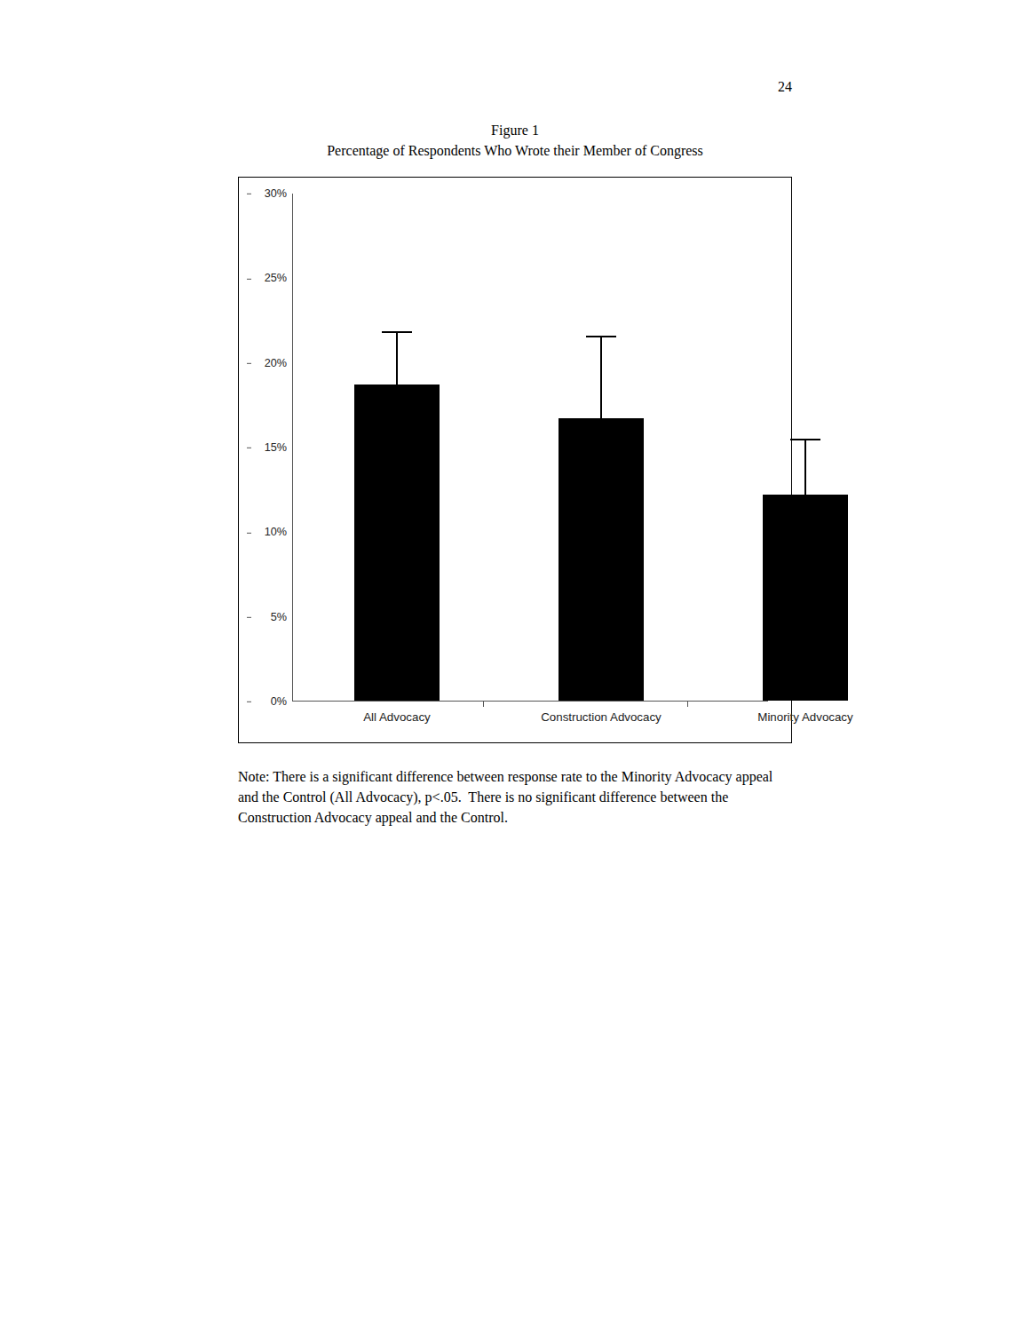24
Figure 1 Percentage of Respondents Who Wrote their Member of Congress
30%
25%
20%
15%
10%
5%
0%
All Advocacy
Construction Advocacy
Minority Advocacy
Note: There is a significant difference between response rate to the Minority Advocacy appeal and the Control (All Advocacy), p<.05. There is no significant difference between the Construction Advocacy appeal and the Control.